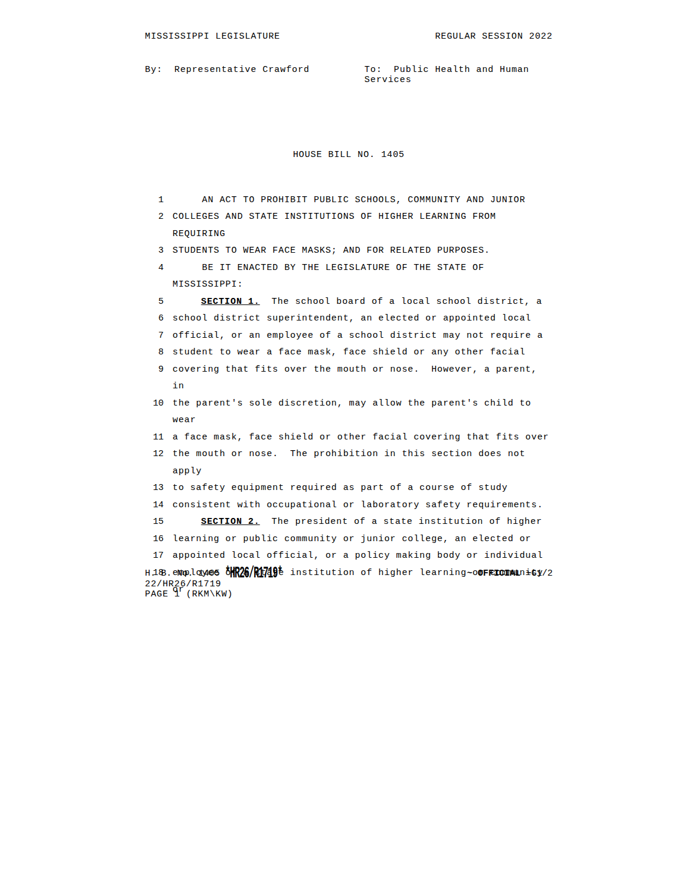MISSISSIPPI LEGISLATURE
REGULAR SESSION 2022
By: Representative Crawford
To: Public Health and Human Services
HOUSE BILL NO. 1405
AN ACT TO PROHIBIT PUBLIC SCHOOLS, COMMUNITY AND JUNIOR
COLLEGES AND STATE INSTITUTIONS OF HIGHER LEARNING FROM REQUIRING
STUDENTS TO WEAR FACE MASKS; AND FOR RELATED PURPOSES.
BE IT ENACTED BY THE LEGISLATURE OF THE STATE OF MISSISSIPPI:
SECTION 1. The school board of a local school district, a
school district superintendent, an elected or appointed local
official, or an employee of a school district may not require a
student to wear a face mask, face shield or any other facial
covering that fits over the mouth or nose. However, a parent, in
the parent's sole discretion, may allow the parent's child to wear
a face mask, face shield or other facial covering that fits over
the mouth or nose. The prohibition in this section does not apply
to safety equipment required as part of a course of study
consistent with occupational or laboratory safety requirements.
SECTION 2. The president of a state institution of higher
learning or public community or junior college, an elected or
appointed local official, or a policy making body or individual
employee of a state institution of higher learning or community or
H. B. No. 1405
*HR26/R1719*
~ OFFICIAL ~
G1/2
22/HR26/R1719
PAGE 1 (RKM\KW)